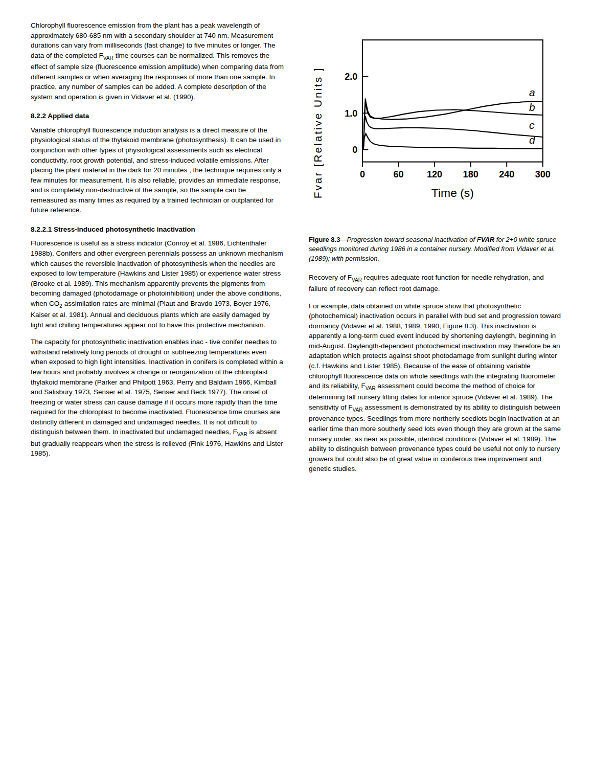Chlorophyll fluorescence emission from the plant has a peak wavelength of approximately 680-685 nm with a secondary shoulder at 740 nm. Measurement durations can vary from milliseconds (fast change) to five minutes or longer. The data of the completed FVAR time courses can be normalized. This removes the effect of sample size (fluorescence emission amplitude) when comparing data from different samples or when averaging the responses of more than one sample. In practice, any number of samples can be added. A complete description of the system and operation is given in Vidaver et al. (1990).
8.2.2 Applied data
Variable chlorophyll fluorescence induction analysis is a direct measure of the physiological status of the thylakoid membrane (photosynthesis). It can be used in conjunction with other types of physiological assessments such as electrical conductivity, root growth potential, and stress-induced volatile emissions. After placing the plant material in the dark for 20 minutes , the technique requires only a few minutes for measurement. It is also reliable, provides an immediate response, and is completely non-destructive of the sample, so the sample can be remeasured as many times as required by a trained technician or outplanted for future reference.
8.2.2.1 Stress-induced photosynthetic inactivation
Fluorescence is useful as a stress indicator (Conroy et al. 1986, Lichtenthaler 1988b). Conifers and other evergreen perennials possess an unknown mechanism which causes the reversible inactivation of photosynthesis when the needles are exposed to low temperature (Hawkins and Lister 1985) or experience water stress (Brooke et al. 1989). This mechanism apparently prevents the pigments from becoming damaged (photodamage or photoinhibition) under the above conditions, when CO2 assimilation rates are minimal (Plaut and Bravdo 1973, Boyer 1976, Kaiser et al. 1981). Annual and deciduous plants which are easily damaged by light and chilling temperatures appear not to have this protective mechanism.
The capacity for photosynthetic inactivation enables inac - tive conifer needles to withstand relatively long periods of drought or subfreezing temperatures even when exposed to high light intensities. Inactivation in conifers is completed within a few hours and probably involves a change or reorganization of the chloroplast thylakoid membrane (Parker and Philpott 1963, Perry and Baldwin 1966, Kimball and Salisbury 1973, Senser et al. 1975, Senser and Beck 1977). The onset of freezing or water stress can cause damage if it occurs more rapidly than the time required for the chloroplast to become inactivated. Fluorescence time courses are distinctly different in damaged and undamaged needles. It is not difficult to distinguish between them. In inactivated but undamaged needles, FVAR is absent but gradually reappears when the stress is relieved (Fink 1976, Hawkins and Lister 1985).
Fvar [Relative Units ] 2.0 1.0 0 0 60 120 180 240 300 Time (s) a b c d
Figure 8.3—Progression toward seasonal inactivation of FVAR for 2+0 white spruce seedlings monitored during 1986 in a container nursery. Modified from Vidaver et al. (1989); with permission.
Recovery of FVAR requires adequate root function for needle rehydration, and failure of recovery can reflect root damage.
For example, data obtained on white spruce show that photosynthetic (photochemical) inactivation occurs in parallel with bud set and progression toward dormancy (Vidaver et al. 1988, 1989, 1990; Figure 8.3). This inactivation is apparently a long-term cued event induced by shortening daylength, beginning in mid-August. Daylength-dependent photochemical inactivation may therefore be an adaptation which protects against shoot photodamage from sunlight during winter (c.f. Hawkins and Lister 1985). Because of the ease of obtaining variable chlorophyll fluorescence data on whole seedlings with the integrating fluorometer and its reliability, FVAR assessment could become the method of choice for determining fall nursery lifting dates for interior spruce (Vidaver et al. 1989). The sensitivity of FVAR assessment is demonstrated by its ability to distinguish between provenance types. Seedlings from more northerly seedlots begin inactivation at an earlier time than more southerly seed lots even though they are grown at the same nursery under, as near as possible, identical conditions (Vidaver et al. 1989). The ability to distinguish between provenance types could be useful not only to nursery growers but could also be of great value in coniferous tree improvement and genetic studies.